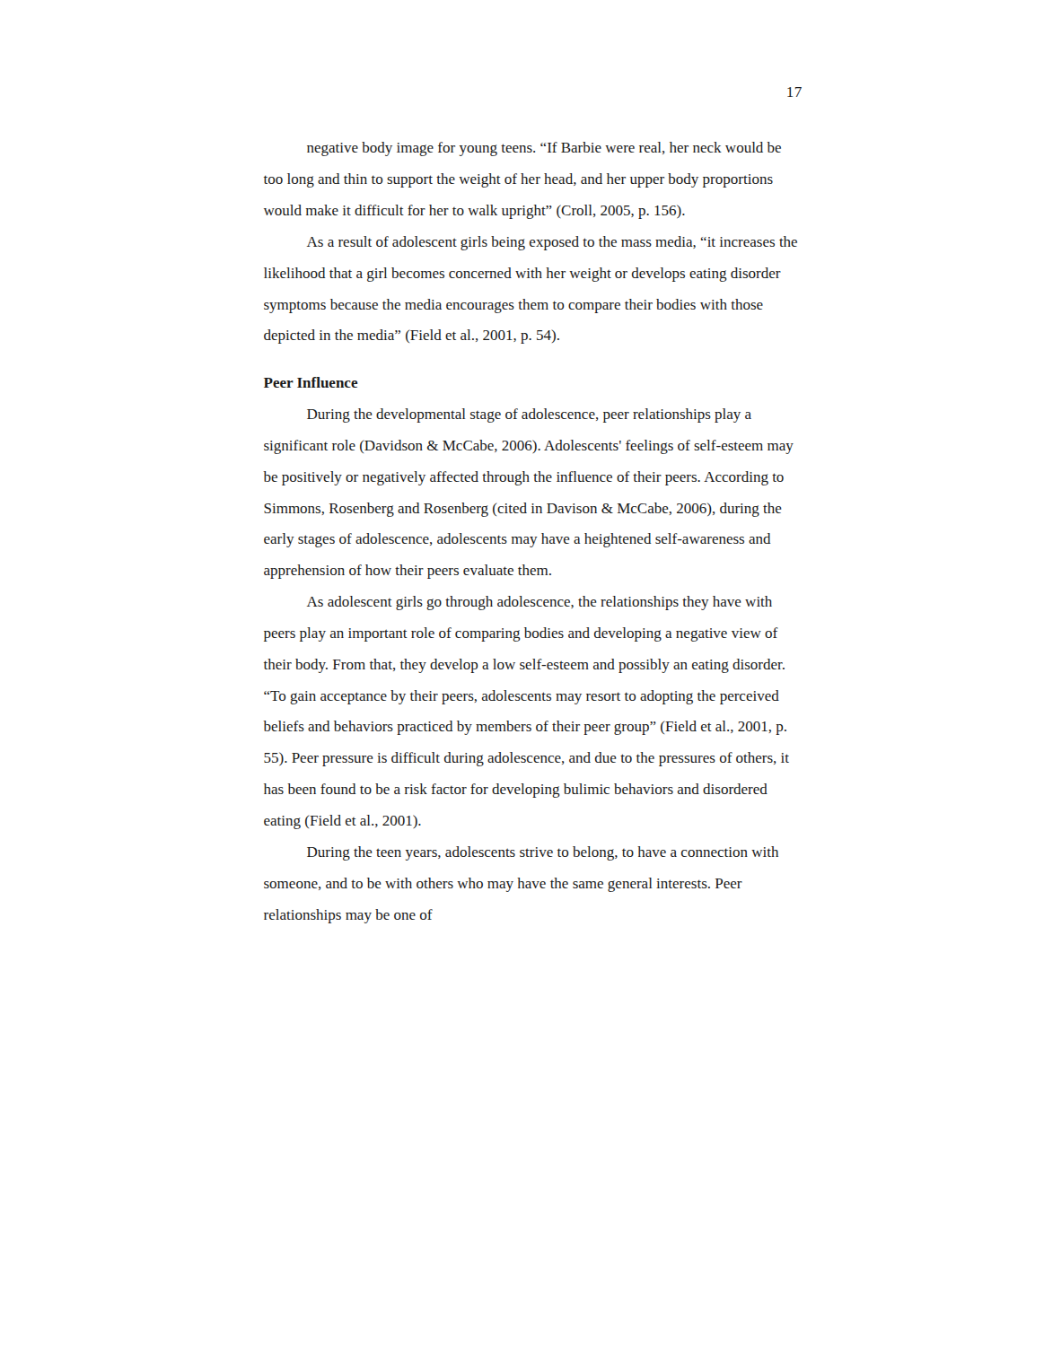17
negative body image for young teens. “If Barbie were real, her neck would be too long and thin to support the weight of her head, and her upper body proportions would make it difficult for her to walk upright” (Croll, 2005, p. 156).
As a result of adolescent girls being exposed to the mass media, “it increases the likelihood that a girl becomes concerned with her weight or develops eating disorder symptoms because the media encourages them to compare their bodies with those depicted in the media” (Field et al., 2001, p. 54).
Peer Influence
During the developmental stage of adolescence, peer relationships play a significant role (Davidson & McCabe, 2006). Adolescents' feelings of self-esteem may be positively or negatively affected through the influence of their peers. According to Simmons, Rosenberg and Rosenberg (cited in Davison & McCabe, 2006), during the early stages of adolescence, adolescents may have a heightened self-awareness and apprehension of how their peers evaluate them.
As adolescent girls go through adolescence, the relationships they have with peers play an important role of comparing bodies and developing a negative view of their body. From that, they develop a low self-esteem and possibly an eating disorder. “To gain acceptance by their peers, adolescents may resort to adopting the perceived beliefs and behaviors practiced by members of their peer group” (Field et al., 2001, p. 55). Peer pressure is difficult during adolescence, and due to the pressures of others, it has been found to be a risk factor for developing bulimic behaviors and disordered eating (Field et al., 2001).
During the teen years, adolescents strive to belong, to have a connection with someone, and to be with others who may have the same general interests. Peer relationships may be one of